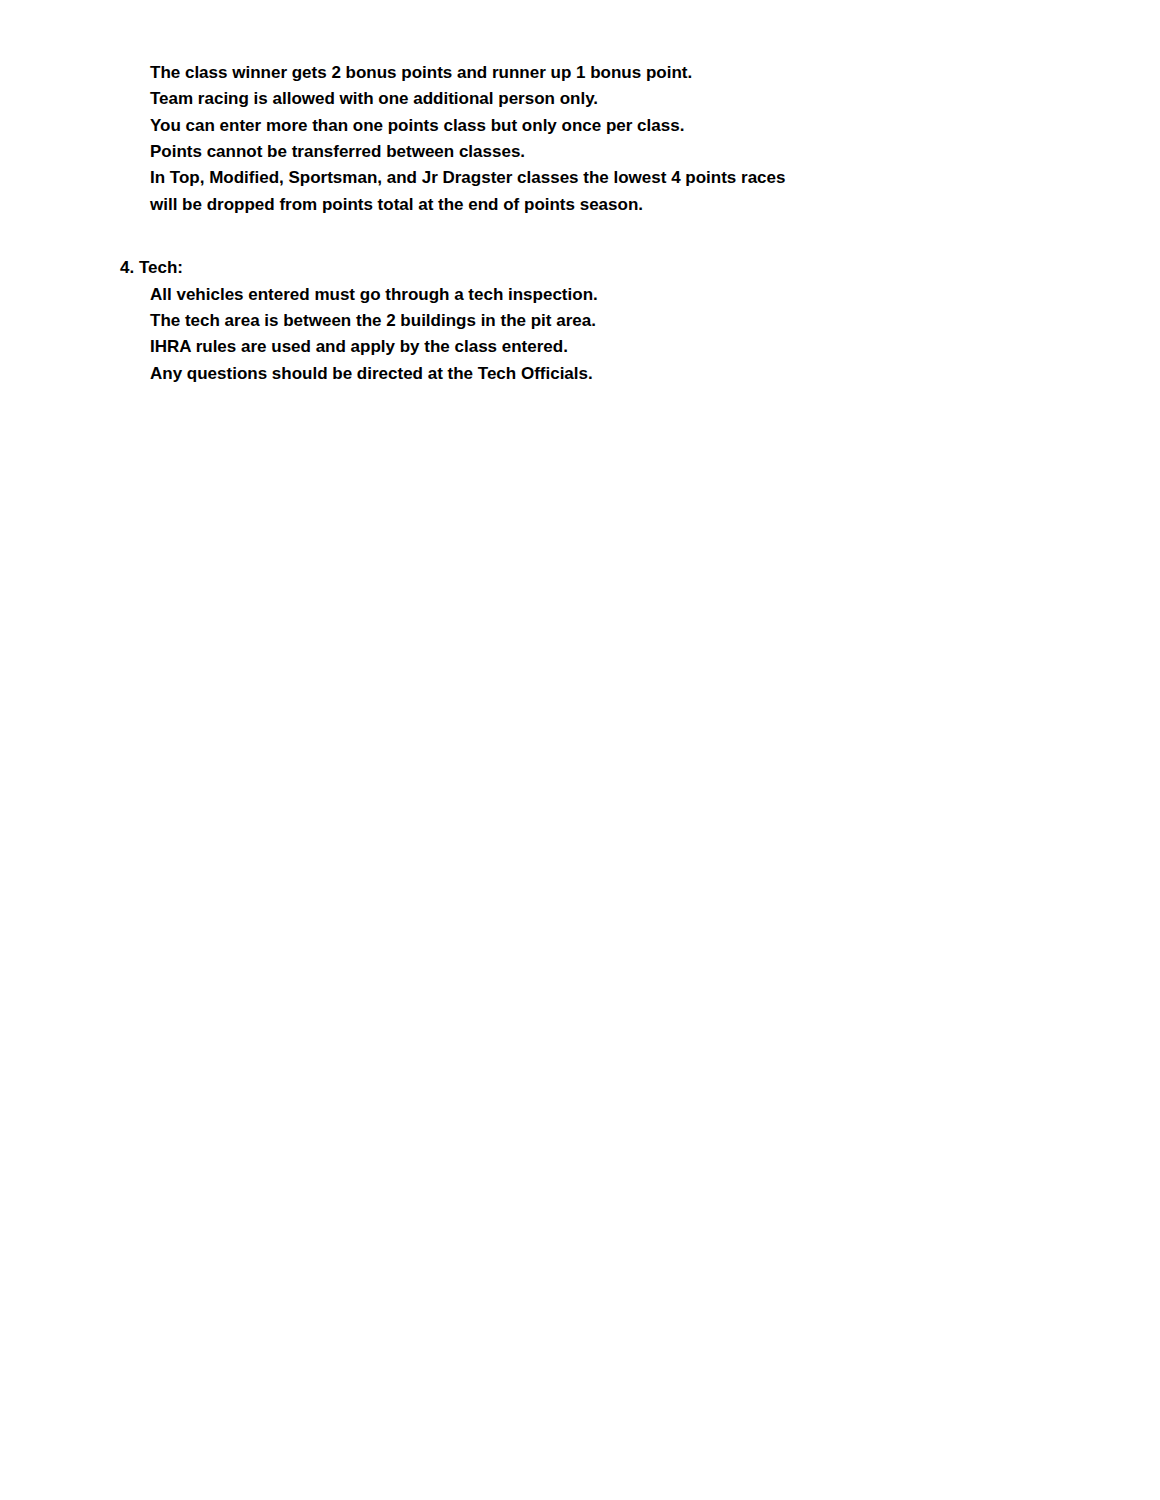The class winner gets 2 bonus points and runner up 1 bonus point.
Team racing is allowed with one additional person only.
You can enter more than one points class but only once per class.
Points cannot be transferred between classes.
In Top, Modified, Sportsman, and Jr Dragster classes the lowest 4 points races
will be dropped from points total at the end of points season.
4. Tech:
All vehicles entered must go through a tech inspection.
The tech area is between the 2 buildings in the pit area.
IHRA rules are used and apply by the class entered.
Any questions should be directed at the Tech Officials.